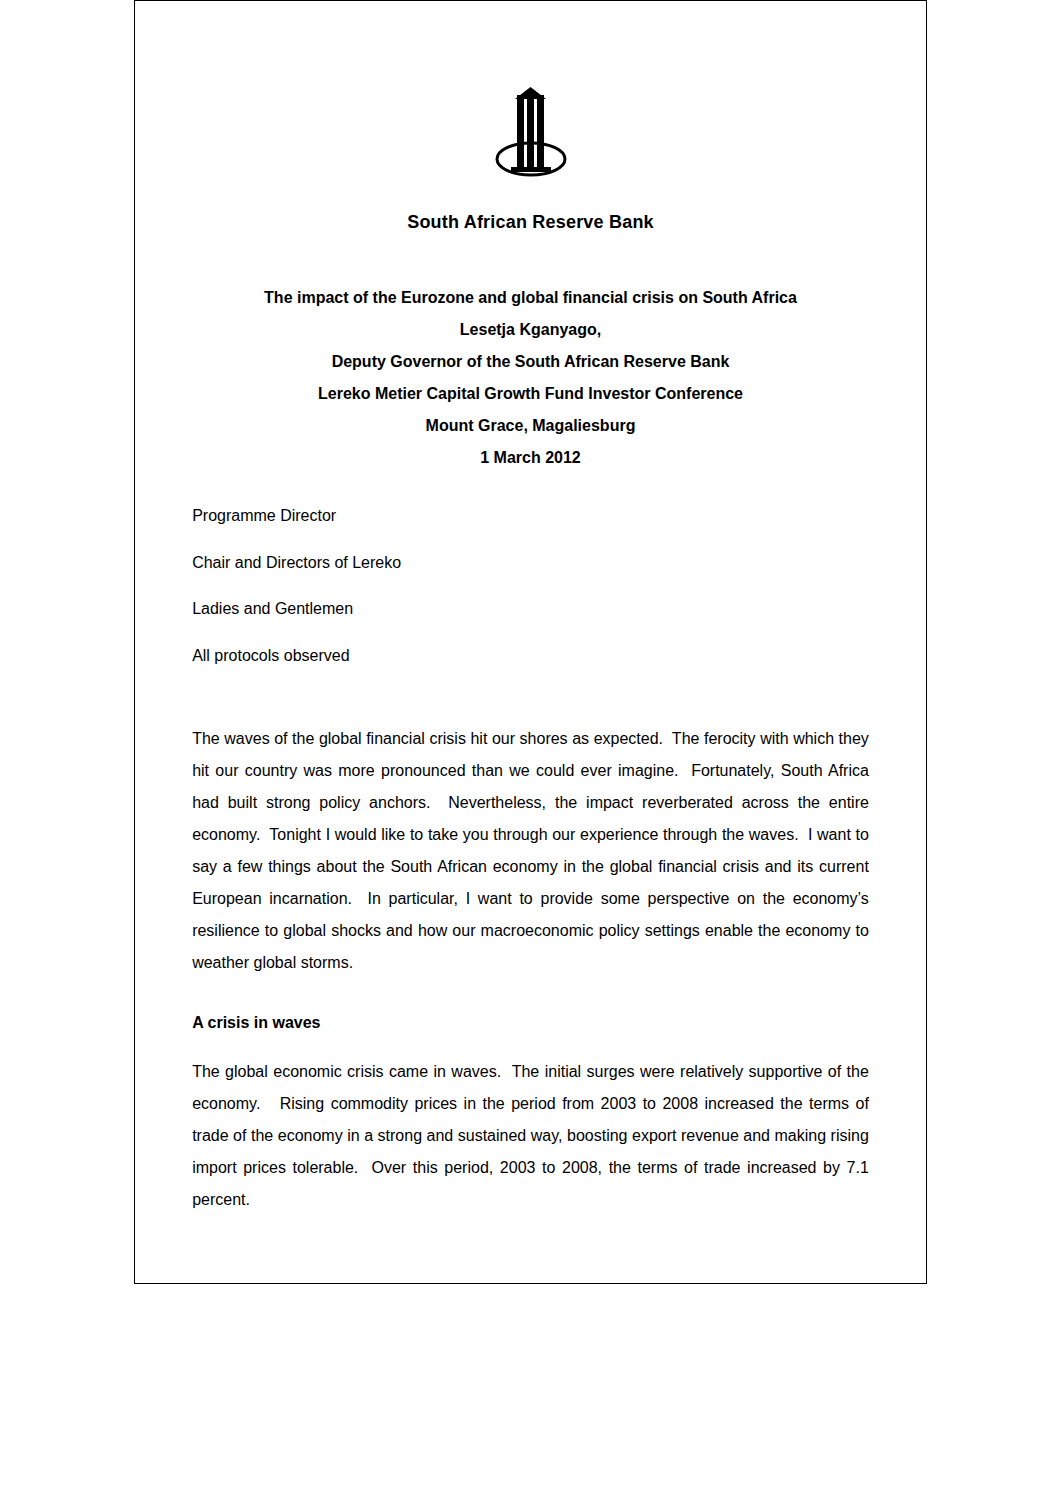South African Reserve Bank
The impact of the Eurozone and global financial crisis on South Africa
Lesetja Kganyago,
Deputy Governor of the South African Reserve Bank
Lereko Metier Capital Growth Fund Investor Conference
Mount Grace, Magaliesburg
1 March 2012
Programme Director
Chair and Directors of Lereko
Ladies and Gentlemen
All protocols observed
The waves of the global financial crisis hit our shores as expected. The ferocity with which they hit our country was more pronounced than we could ever imagine. Fortunately, South Africa had built strong policy anchors. Nevertheless, the impact reverberated across the entire economy. Tonight I would like to take you through our experience through the waves. I want to say a few things about the South African economy in the global financial crisis and its current European incarnation. In particular, I want to provide some perspective on the economy’s resilience to global shocks and how our macroeconomic policy settings enable the economy to weather global storms.
A crisis in waves
The global economic crisis came in waves. The initial surges were relatively supportive of the economy. Rising commodity prices in the period from 2003 to 2008 increased the terms of trade of the economy in a strong and sustained way, boosting export revenue and making rising import prices tolerable. Over this period, 2003 to 2008, the terms of trade increased by 7.1 percent.